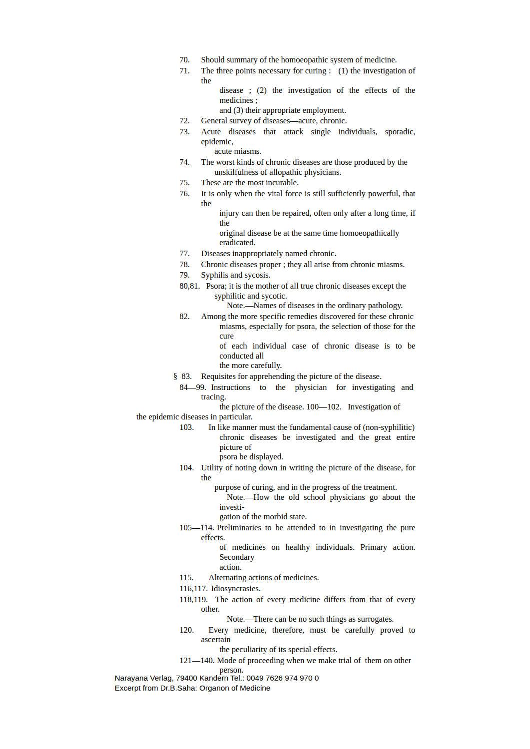70. Should summary of the homoeopathic system of medicine.
71. The three points necessary for curing : (1) the investigation of the disease ; (2) the investigation of the effects of the medicines ; and (3) their appropriate employment.
72. General survey of diseases—acute, chronic.
73. Acute diseases that attack single individuals, sporadic, epidemic, acute miasms.
74. The worst kinds of chronic diseases are those produced by the unskilfulness of allopathic physicians.
75. These are the most incurable.
76. It is only when the vital force is still sufficiently powerful, that the injury can then be repaired, often only after a long time, if the original disease be at the same time homoeopathically eradicated.
77. Diseases inappropriately named chronic.
78. Chronic diseases proper ; they all arise from chronic miasms.
79. Syphilis and sycosis.
80,81. Psora; it is the mother of all true chronic diseases except the syphilitic and sycotic. Note.—Names of diseases in the ordinary pathology.
82. Among the more specific remedies discovered for these chronic miasms, especially for psora, the selection of those for the cure of each individual case of chronic disease is to be conducted all the more carefully.
§ 83. Requisites for apprehending the picture of the disease.
84—99. Instructions to the physician for investigating and tracing. the picture of the disease. 100—102. Investigation of the epidemic diseases in particular.
103. In like manner must the fundamental cause of (non-syphilitic) chronic diseases be investigated and the great entire picture of psora be displayed.
104. Utility of noting down in writing the picture of the disease, for the purpose of curing, and in the progress of the treatment. Note.—How the old school physicians go about the investi- gation of the morbid state.
105—114. Preliminaries to be attended to in investigating the pure effects. of medicines on healthy individuals. Primary action. Secondary action.
115. Alternating actions of medicines.
116,117. Idiosyncrasies.
118,119. The action of every medicine differs from that of every other. Note.—There can be no such things as surrogates.
120. Every medicine, therefore, must be carefully proved to ascertain the peculiarity of its special effects.
121—140. Mode of proceeding when we make trial of them on other person.
Narayana Verlag, 79400 Kandern Tel.: 0049 7626 974 970 0
Excerpt from Dr.B.Saha: Organon of Medicine